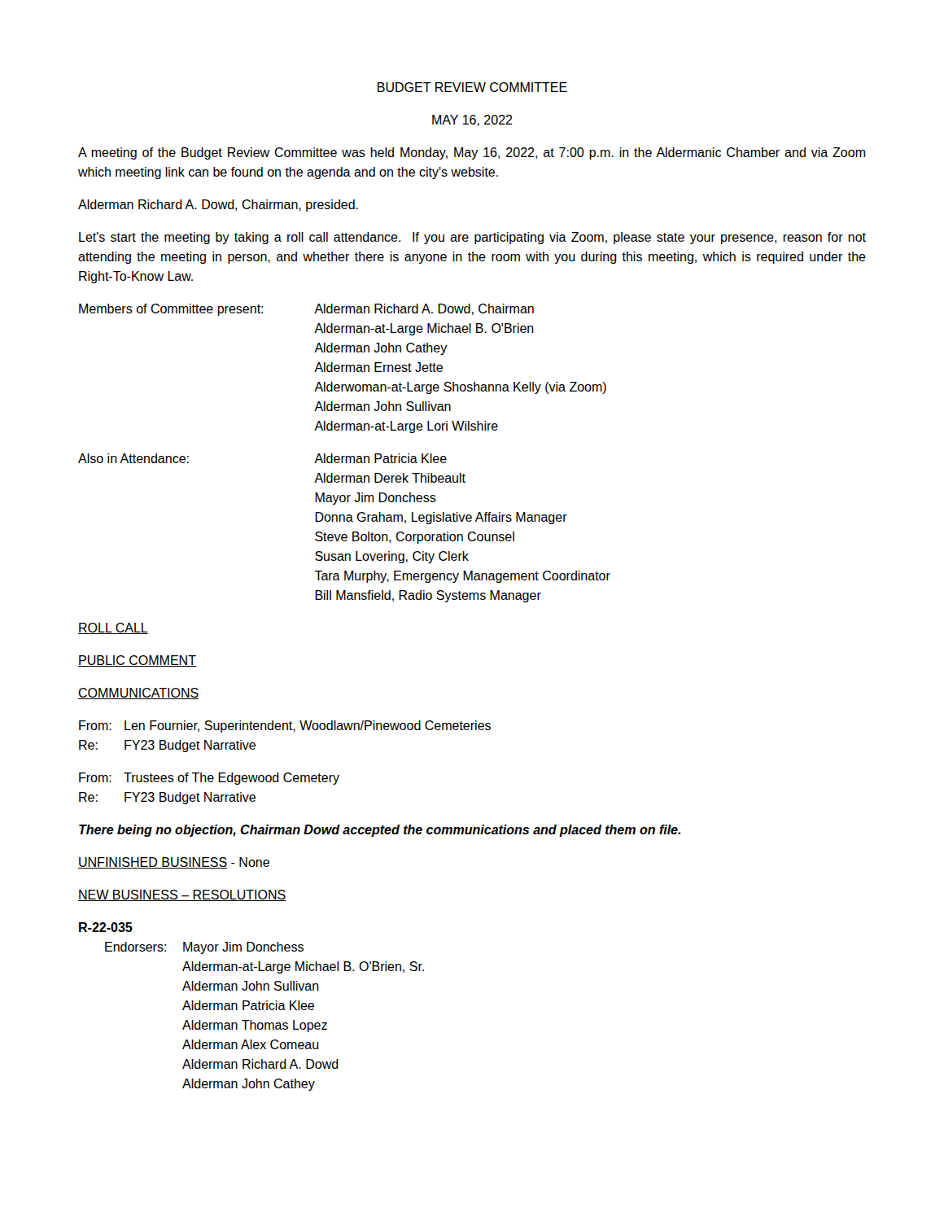BUDGET REVIEW COMMITTEE
MAY 16, 2022
A meeting of the Budget Review Committee was held Monday, May 16, 2022, at 7:00 p.m. in the Aldermanic Chamber and via Zoom which meeting link can be found on the agenda and on the city's website.
Alderman Richard A. Dowd, Chairman, presided.
Let's start the meeting by taking a roll call attendance. If you are participating via Zoom, please state your presence, reason for not attending the meeting in person, and whether there is anyone in the room with you during this meeting, which is required under the Right-To-Know Law.
| Members of Committee present: | Alderman Richard A. Dowd, Chairman Alderman-at-Large Michael B. O'Brien Alderman John Cathey Alderman Ernest Jette Alderwoman-at-Large Shoshanna Kelly (via Zoom) Alderman John Sullivan Alderman-at-Large Lori Wilshire |
| Also in Attendance: | Alderman Patricia Klee Alderman Derek Thibeault Mayor Jim Donchess Donna Graham, Legislative Affairs Manager Steve Bolton, Corporation Counsel Susan Lovering, City Clerk Tara Murphy, Emergency Management Coordinator Bill Mansfield, Radio Systems Manager |
ROLL CALL
PUBLIC COMMENT
COMMUNICATIONS
| From: | Len Fournier, Superintendent, Woodlawn/Pinewood Cemeteries |
| Re: | FY23 Budget Narrative |
| From: | Trustees of The Edgewood Cemetery |
| Re: | FY23 Budget Narrative |
There being no objection, Chairman Dowd accepted the communications and placed them on file.
UNFINISHED BUSINESS - None
NEW BUSINESS – RESOLUTIONS
R-22-035
| Endorsers: | Mayor Jim Donchess Alderman-at-Large Michael B. O'Brien, Sr. Alderman John Sullivan Alderman Patricia Klee Alderman Thomas Lopez Alderman Alex Comeau Alderman Richard A. Dowd Alderman John Cathey |